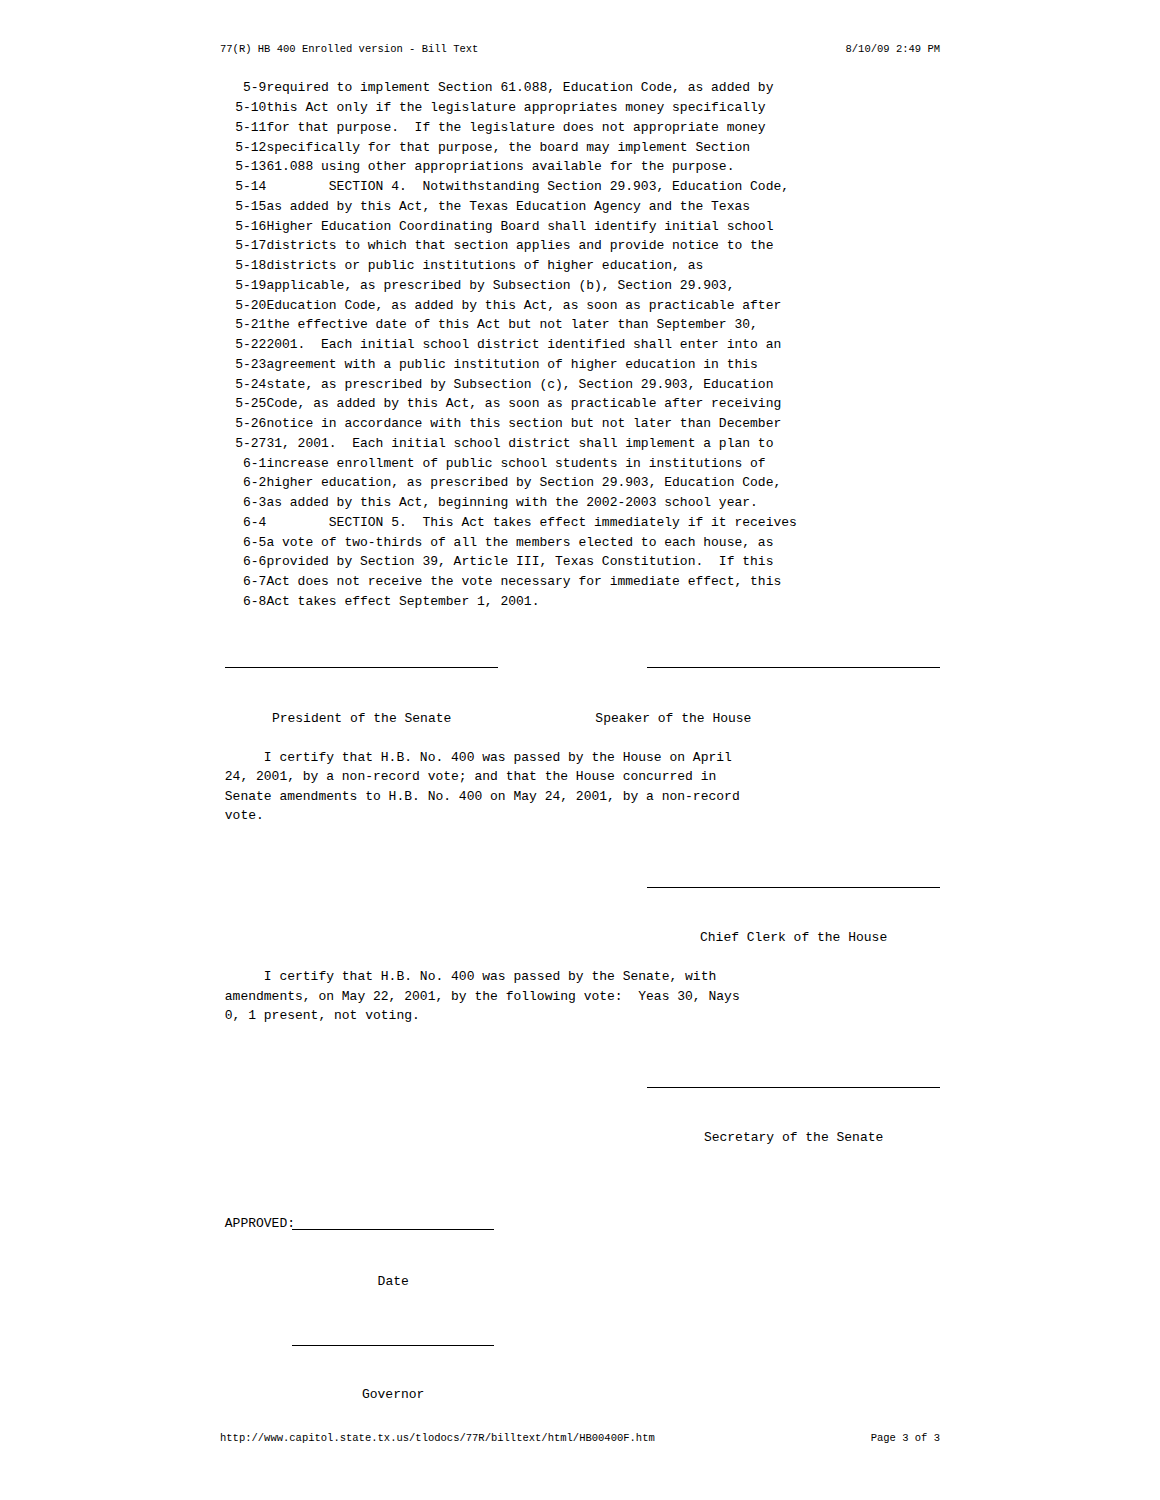77(R) HB 400 Enrolled version - Bill Text
8/10/09 2:49 PM
| 5-9 | required to implement Section 61.088, Education Code, as added by |
| 5-10 | this Act only if the legislature appropriates money specifically |
| 5-11 | for that purpose. If the legislature does not appropriate money |
| 5-12 | specifically for that purpose, the board may implement Section |
| 5-13 | 61.088 using other appropriations available for the purpose. |
| 5-14 | SECTION 4. Notwithstanding Section 29.903, Education Code, |
| 5-15 | as added by this Act, the Texas Education Agency and the Texas |
| 5-16 | Higher Education Coordinating Board shall identify initial school |
| 5-17 | districts to which that section applies and provide notice to the |
| 5-18 | districts or public institutions of higher education, as |
| 5-19 | applicable, as prescribed by Subsection (b), Section 29.903, |
| 5-20 | Education Code, as added by this Act, as soon as practicable after |
| 5-21 | the effective date of this Act but not later than September 30, |
| 5-22 | 2001. Each initial school district identified shall enter into an |
| 5-23 | agreement with a public institution of higher education in this |
| 5-24 | state, as prescribed by Subsection (c), Section 29.903, Education |
| 5-25 | Code, as added by this Act, as soon as practicable after receiving |
| 5-26 | notice in accordance with this section but not later than December |
| 5-27 | 31, 2001. Each initial school district shall implement a plan to |
| 6-1 | increase enrollment of public school students in institutions of |
| 6-2 | higher education, as prescribed by Section 29.903, Education Code, |
| 6-3 | as added by this Act, beginning with the 2002-2003 school year. |
| 6-4 | SECTION 5. This Act takes effect immediately if it receives |
| 6-5 | a vote of two-thirds of all the members elected to each house, as |
| 6-6 | provided by Section 39, Article III, Texas Constitution. If this |
| 6-7 | Act does not receive the vote necessary for immediate effect, this |
| 6-8 | Act takes effect September 1, 2001. |
President of the Senate
Speaker of the House
I certify that H.B. No. 400 was passed by the House on April 24, 2001, by a non-record vote; and that the House concurred in Senate amendments to H.B. No. 400 on May 24, 2001, by a non-record vote.
Chief Clerk of the House
I certify that H.B. No. 400 was passed by the Senate, with amendments, on May 22, 2001, by the following vote: Yeas 30, Nays 0, 1 present, not voting.
Secretary of the Senate
APPROVED:
Date
Governor
http://www.capitol.state.tx.us/tlodocs/77R/billtext/html/HB00400F.htm
Page 3 of 3